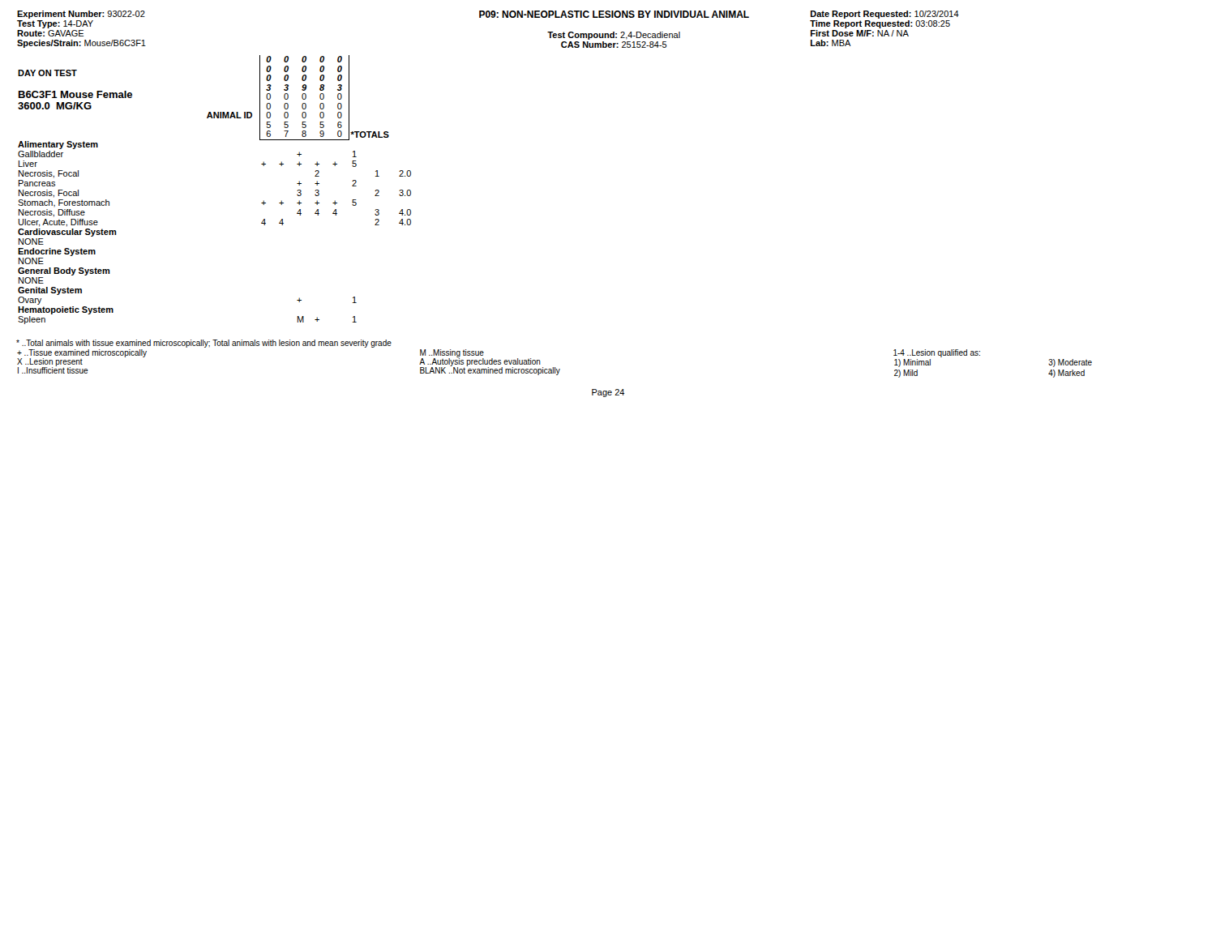| Experiment Number: 93022-02 Test Type: 14-DAY Route: GAVAGE Species/Strain: Mouse/B6C3F1 | P09: NON-NEOPLASTIC LESIONS BY INDIVIDUAL ANIMAL Test Compound: 2,4-Decadienal CAS Number: 25152-84-5 | Date Report Requested: 10/23/2014 Time Report Requested: 03:08:25 First Dose M/F: NA / NA Lab: MBA |
| DAY ON TEST | 0 0 0 3 | 0 0 0 3 | 0 0 0 9 | 0 0 0 8 | 0 0 0 3 | | | |
| B6C3F1 Mouse Female 3600.0 MG/KG ANIMAL ID | 0 0 0 5 6 | 0 0 0 5 7 | 0 0 0 5 8 | 0 0 0 5 9 | 0 0 0 6 0 | *TOTALS |
| Alimentary System | |
| Gallbladder | | | + | | | 1 | | |
| Liver | + | + | + | + | + | 5 | | |
| Necrosis, Focal | | | | 2 | | | 1 | 2.0 |
| Pancreas | | | + | + | | 2 | | |
| Necrosis, Focal | | | 3 | 3 | | | 2 | 3.0 |
| Stomach, Forestomach | + | + | + | + | + | 5 | | |
| Necrosis, Diffuse | | | 4 | 4 | 4 | | 3 | 4.0 |
| Ulcer, Acute, Diffuse | 4 | 4 | | | | | 2 | 4.0 |
| Cardiovascular System | |
| NONE | |
| Endocrine System | |
| NONE | |
| General Body System | |
| NONE | |
| Genital System | |
| Ovary | | | + | | | 1 | | |
| Hematopoietic System | |
| Spleen | | | M | + | | 1 | | |
* ..Total animals with tissue examined microscopically; Total animals with lesion and mean severity grade
| + ..Tissue examined microscopically X ..Lesion present I ..Insufficient tissue | M ..Missing tissue A ..Autolysis precludes evaluation BLANK ..Not examined microscopically | 1-4 ..Lesion qualified as: / 1) Minimal / 3) Moderate / / 2) Mild / 4) Marked / |
Page 24